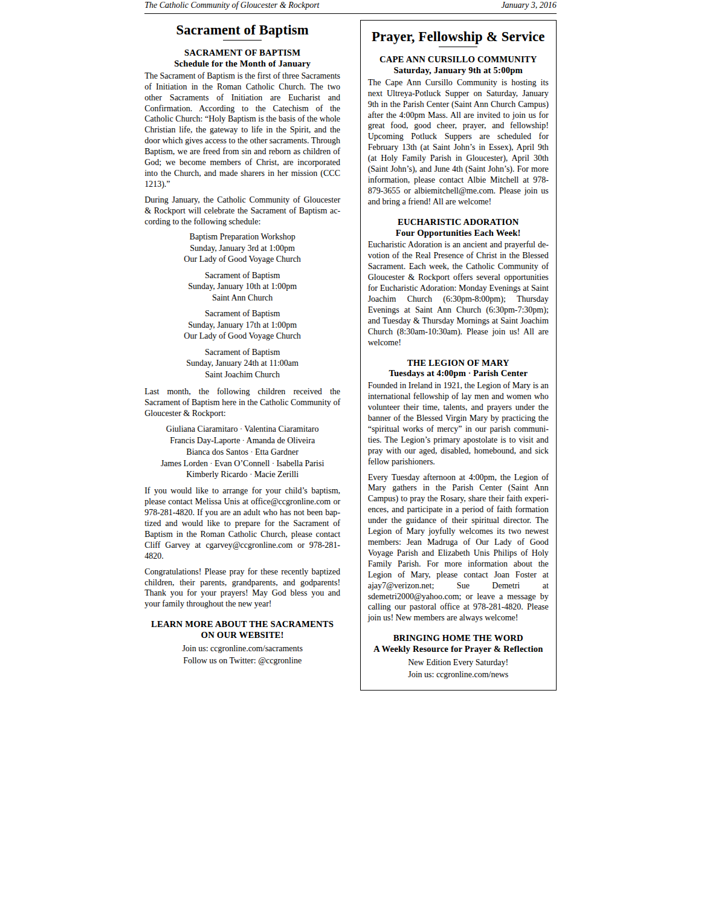The Catholic Community of Gloucester & Rockport
January 3, 2016
Sacrament of Baptism
SACRAMENT OF BAPTISMSchedule for the Month of January
The Sacrament of Baptism is the first of three Sacraments of Initiation in the Roman Catholic Church. The two other Sacraments of Initiation are Eucharist and Confirmation. According to the Catechism of the Catholic Church: “Holy Baptism is the basis of the whole Christian life, the gateway to life in the Spirit, and the door which gives access to the other sacraments. Through Baptism, we are freed from sin and reborn as children of God; we become members of Christ, are incorporated into the Church, and made sharers in her mission (CCC 1213).”
During January, the Catholic Community of Gloucester & Rockport will celebrate the Sacrament of Baptism according to the following schedule:
Baptism Preparation Workshop
Sunday, January 3rd at 1:00pm
Our Lady of Good Voyage Church
Sacrament of Baptism
Sunday, January 10th at 1:00pm
Saint Ann Church
Sacrament of Baptism
Sunday, January 17th at 1:00pm
Our Lady of Good Voyage Church
Sacrament of Baptism
Sunday, January 24th at 11:00am
Saint Joachim Church
Last month, the following children received the Sacrament of Baptism here in the Catholic Community of Gloucester & Rockport:
Giuliana Ciaramitaro · Valentina Ciaramitaro
Francis Day-Laporte · Amanda de Oliveira
Bianca dos Santos · Etta Gardner
James Lorden · Evan O’Connell · Isabella Parisi
Kimberly Ricardo · Macie Zerilli
If you would like to arrange for your child’s baptism, please contact Melissa Unis at office@ccgronline.com or 978-281-4820. If you are an adult who has not been baptized and would like to prepare for the Sacrament of Baptism in the Roman Catholic Church, please contact Cliff Garvey at cgarvey@ccgronline.com or 978-281-4820.
Congratulations! Please pray for these recently baptized children, their parents, grandparents, and godparents! Thank you for your prayers! May God bless you and your family throughout the new year!
LEARN MORE ABOUT THE SACRAMENTSON OUR WEBSITE!
Join us: ccgronline.com/sacraments
Follow us on Twitter: @ccgronline
Prayer, Fellowship & Service
CAPE ANN CURSILLO COMMUNITYSaturday, January 9th at 5:00pm
The Cape Ann Cursillo Community is hosting its next Ultreya-Potluck Supper on Saturday, January 9th in the Parish Center (Saint Ann Church Campus) after the 4:00pm Mass. All are invited to join us for great food, good cheer, prayer, and fellowship! Upcoming Potluck Suppers are scheduled for February 13th (at Saint John’s in Essex), April 9th (at Holy Family Parish in Gloucester), April 30th (Saint John’s), and June 4th (Saint John’s). For more information, please contact Albie Mitchell at 978-879-3655 or albiemitchell@me.com. Please join us and bring a friend! All are welcome!
EUCHARISTIC ADORATIONFour Opportunities Each Week!
Eucharistic Adoration is an ancient and prayerful devotion of the Real Presence of Christ in the Blessed Sacrament. Each week, the Catholic Community of Gloucester & Rockport offers several opportunities for Eucharistic Adoration: Monday Evenings at Saint Joachim Church (6:30pm-8:00pm); Thursday Evenings at Saint Ann Church (6:30pm-7:30pm); and Tuesday & Thursday Mornings at Saint Joachim Church (8:30am-10:30am). Please join us! All are welcome!
THE LEGION OF MARYTuesdays at 4:00pm · Parish Center
Founded in Ireland in 1921, the Legion of Mary is an international fellowship of lay men and women who volunteer their time, talents, and prayers under the banner of the Blessed Virgin Mary by practicing the “spiritual works of mercy” in our parish communities. The Legion’s primary apostolate is to visit and pray with our aged, disabled, homebound, and sick fellow parishioners.
Every Tuesday afternoon at 4:00pm, the Legion of Mary gathers in the Parish Center (Saint Ann Campus) to pray the Rosary, share their faith experiences, and participate in a period of faith formation under the guidance of their spiritual director. The Legion of Mary joyfully welcomes its two newest members: Jean Madruga of Our Lady of Good Voyage Parish and Elizabeth Unis Philips of Holy Family Parish. For more information about the Legion of Mary, please contact Joan Foster at ajay7@verizon.net; Sue Demetri at sdemetri2000@yahoo.com; or leave a message by calling our pastoral office at 978-281-4820. Please join us! New members are always welcome!
BRINGING HOME THE WORDA Weekly Resource for Prayer & Reflection
New Edition Every Saturday!
Join us: ccgronline.com/news